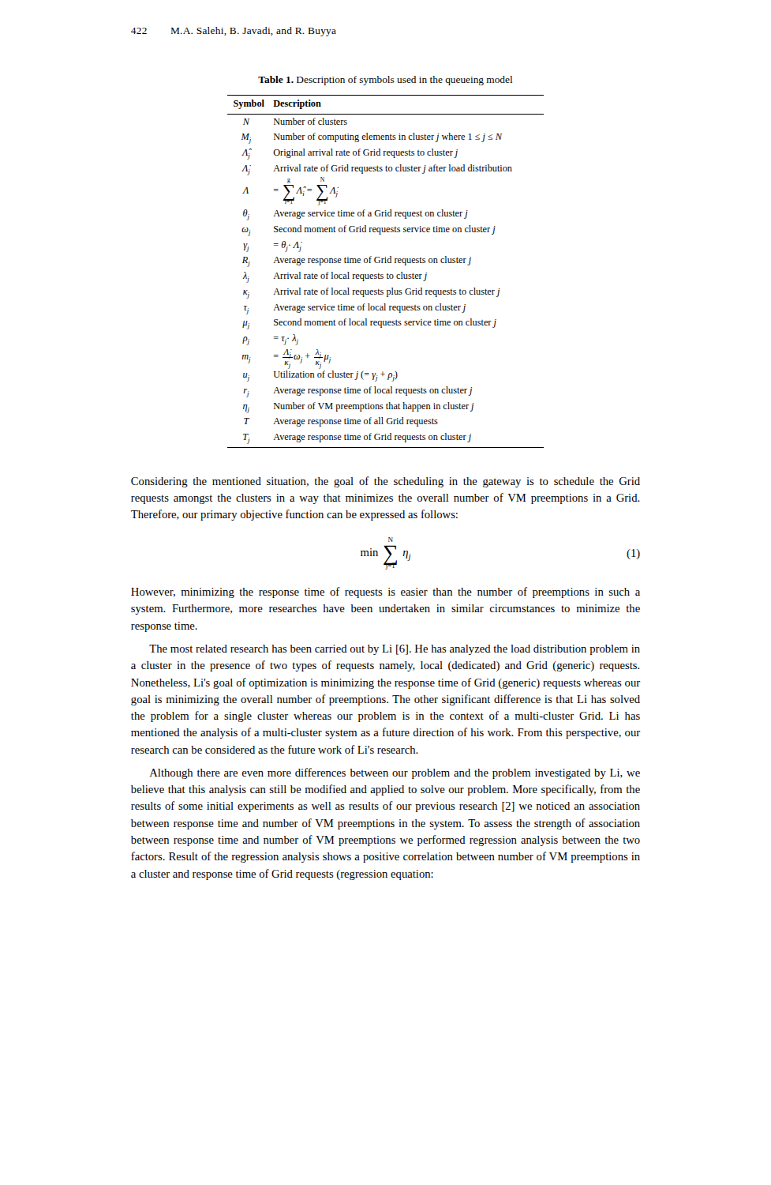422 M.A. Salehi, B. Javadi, and R. Buyya
Table 1. Description of symbols used in the queueing model
| Symbol | Description |
| --- | --- |
| N | Number of clusters |
| M j | Number of computing elements in cluster j where 1 ≤ j ≤ N |
| Λ̂ j | Original arrival rate of Grid requests to cluster j |
| Λ̇ j | Arrival rate of Grid requests to cluster j after load distribution |
| Λ | = g ∑ i=1 Λ̂ i = N ∑ j=1 Λ̇ j |
| θ j | Average service time of a Grid request on cluster j |
| ω j | Second moment of Grid requests service time on cluster j |
| γ j | = θ j · Λ̇ j |
| R j | Average response time of Grid requests on cluster j |
| λ j | Arrival rate of local requests to cluster j |
| κ j | Arrival rate of local requests plus Grid requests to cluster j |
| τ j | Average service time of local requests on cluster j |
| μ j | Second moment of local requests service time on cluster j |
| ρ j | = τ j · λ j |
| m j | = Λ̇ j κ j ω j + λ j κ j μ j |
| u j | Utilization of cluster j (= γ j + ρ j ) |
| r j | Average response time of local requests on cluster j |
| η j | Number of VM preemptions that happen in cluster j |
| T | Average response time of all Grid requests |
| T j | Average response time of Grid requests on cluster j |
Considering the mentioned situation, the goal of the scheduling in the gateway is to schedule the Grid requests amongst the clusters in a way that minimizes the overall number of VM preemptions in a Grid. Therefore, our primary objective function can be expressed as follows:
min N∑j=1 ηj
(1)
However, minimizing the response time of requests is easier than the number of preemptions in such a system. Furthermore, more researches have been undertaken in similar circumstances to minimize the response time.
The most related research has been carried out by Li [6]. He has analyzed the load distribution problem in a cluster in the presence of two types of requests namely, local (dedicated) and Grid (generic) requests. Nonetheless, Li's goal of optimization is minimizing the response time of Grid (generic) requests whereas our goal is minimizing the overall number of preemptions. The other significant difference is that Li has solved the problem for a single cluster whereas our problem is in the context of a multi-cluster Grid. Li has mentioned the analysis of a multi-cluster system as a future direction of his work. From this perspective, our research can be considered as the future work of Li's research.
Although there are even more differences between our problem and the problem investigated by Li, we believe that this analysis can still be modified and applied to solve our problem. More specifically, from the results of some initial experiments as well as results of our previous research [2] we noticed an association between response time and number of VM preemptions in the system. To assess the strength of association between response time and number of VM preemptions we performed regression analysis between the two factors. Result of the regression analysis shows a positive correlation between number of VM preemptions in a cluster and response time of Grid requests (regression equation: